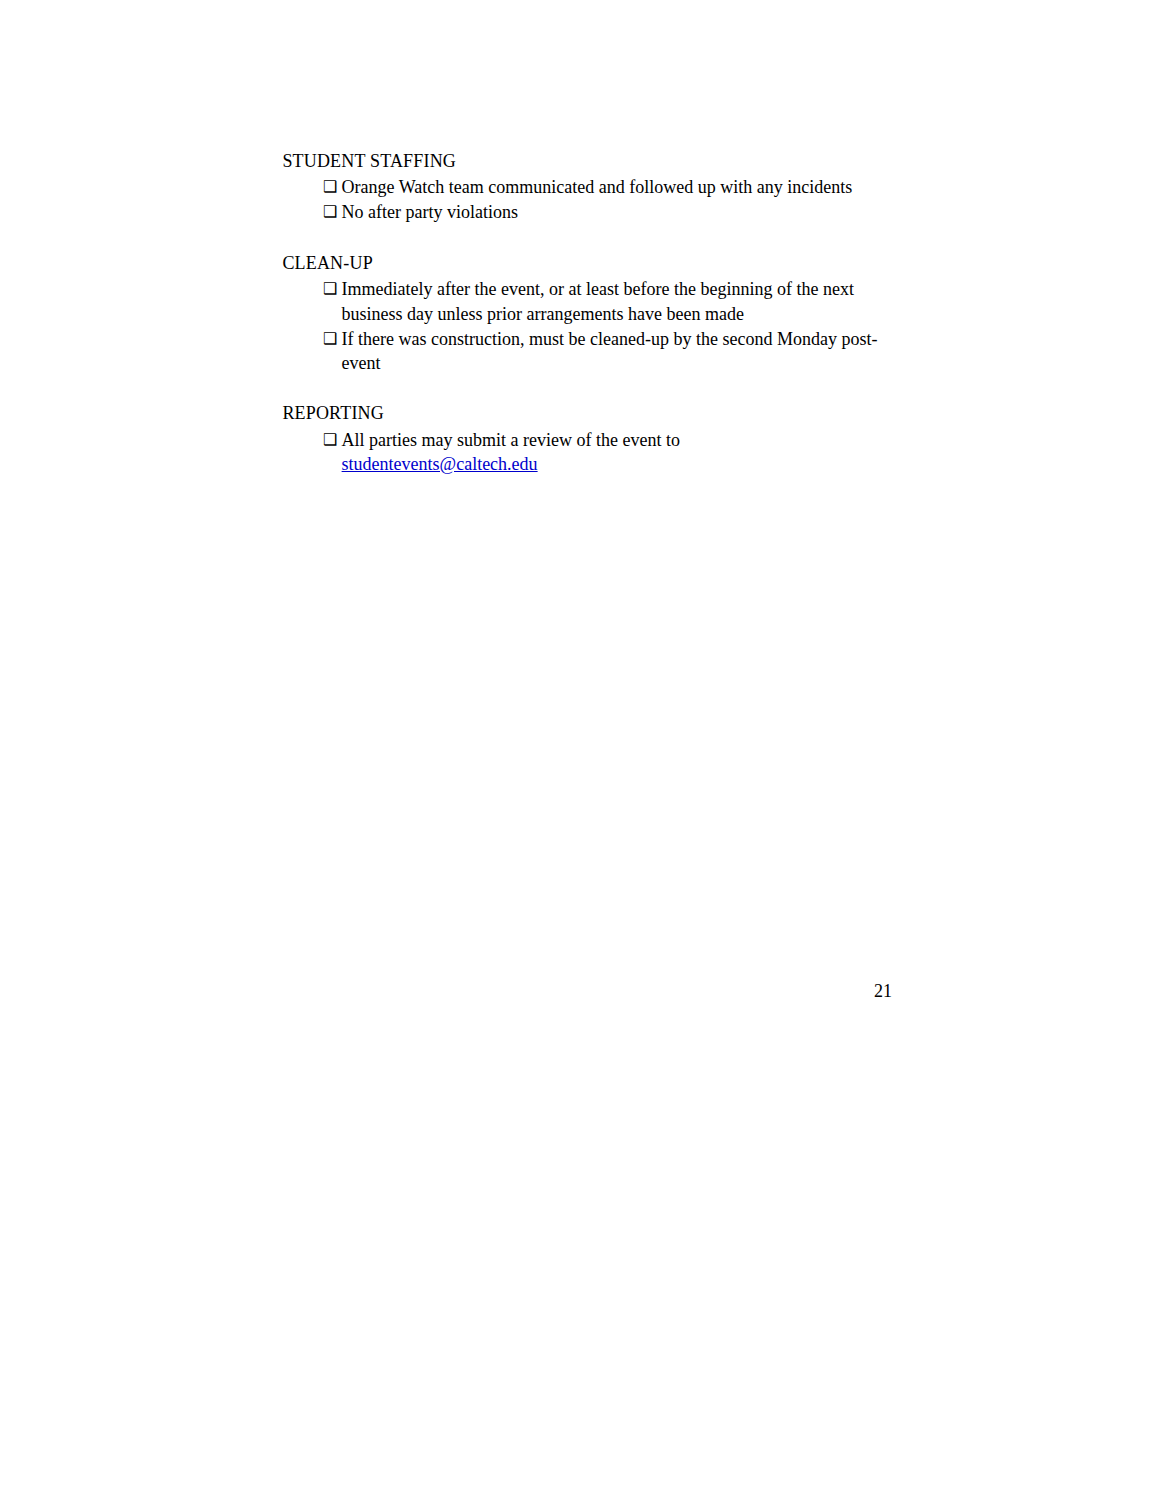STUDENT STAFFING
Orange Watch team communicated and followed up with any incidents
No after party violations
CLEAN-UP
Immediately after the event, or at least before the beginning of the next business day unless prior arrangements have been made
If there was construction, must be cleaned-up by the second Monday post-event
REPORTING
All parties may submit a review of the event to studentevents@caltech.edu
21